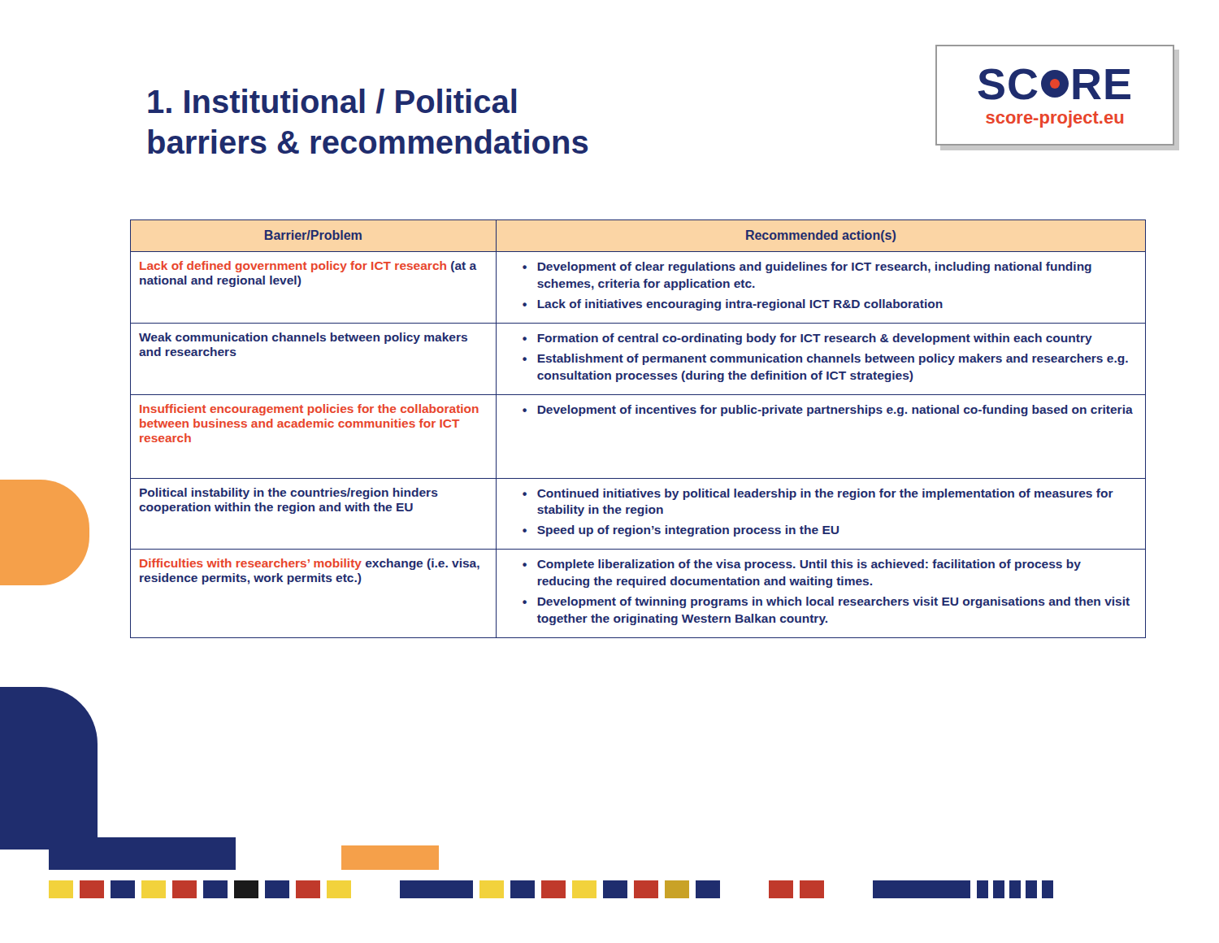SC RE
score-project.eu
1. Institutional / Political
barriers & recommendations
| Barrier/Problem | Recommended action(s) |
| --- | --- |
| Lack of defined government policy for ICT research (at a national and regional level) | Development of clear regulations and guidelines for ICT research, including national funding schemes, criteria for application etc. Lack of initiatives encouraging intra-regional ICT R&D collaboration |
| Weak communication channels between policy makers and researchers | Formation of central co-ordinating body for ICT research & development within each country Establishment of permanent communication channels between policy makers and researchers e.g. consultation processes (during the definition of ICT strategies) |
| Insufficient encouragement policies for the collaboration between business and academic communities for ICT research | Development of incentives for public-private partnerships e.g. national co-funding based on criteria |
| Political instability in the countries/region hinders cooperation within the region and with the EU | Continued initiatives by political leadership in the region for the implementation of measures for stability in the region Speed up of region’s integration process in the EU |
| Difficulties with researchers’ mobility exchange (i.e. visa, residence permits, work permits etc.) | Complete liberalization of the visa process. Until this is achieved: facilitation of process by reducing the required documentation and waiting times. Development of twinning programs in which local researchers visit EU organisations and then visit together the originating Western Balkan country. |